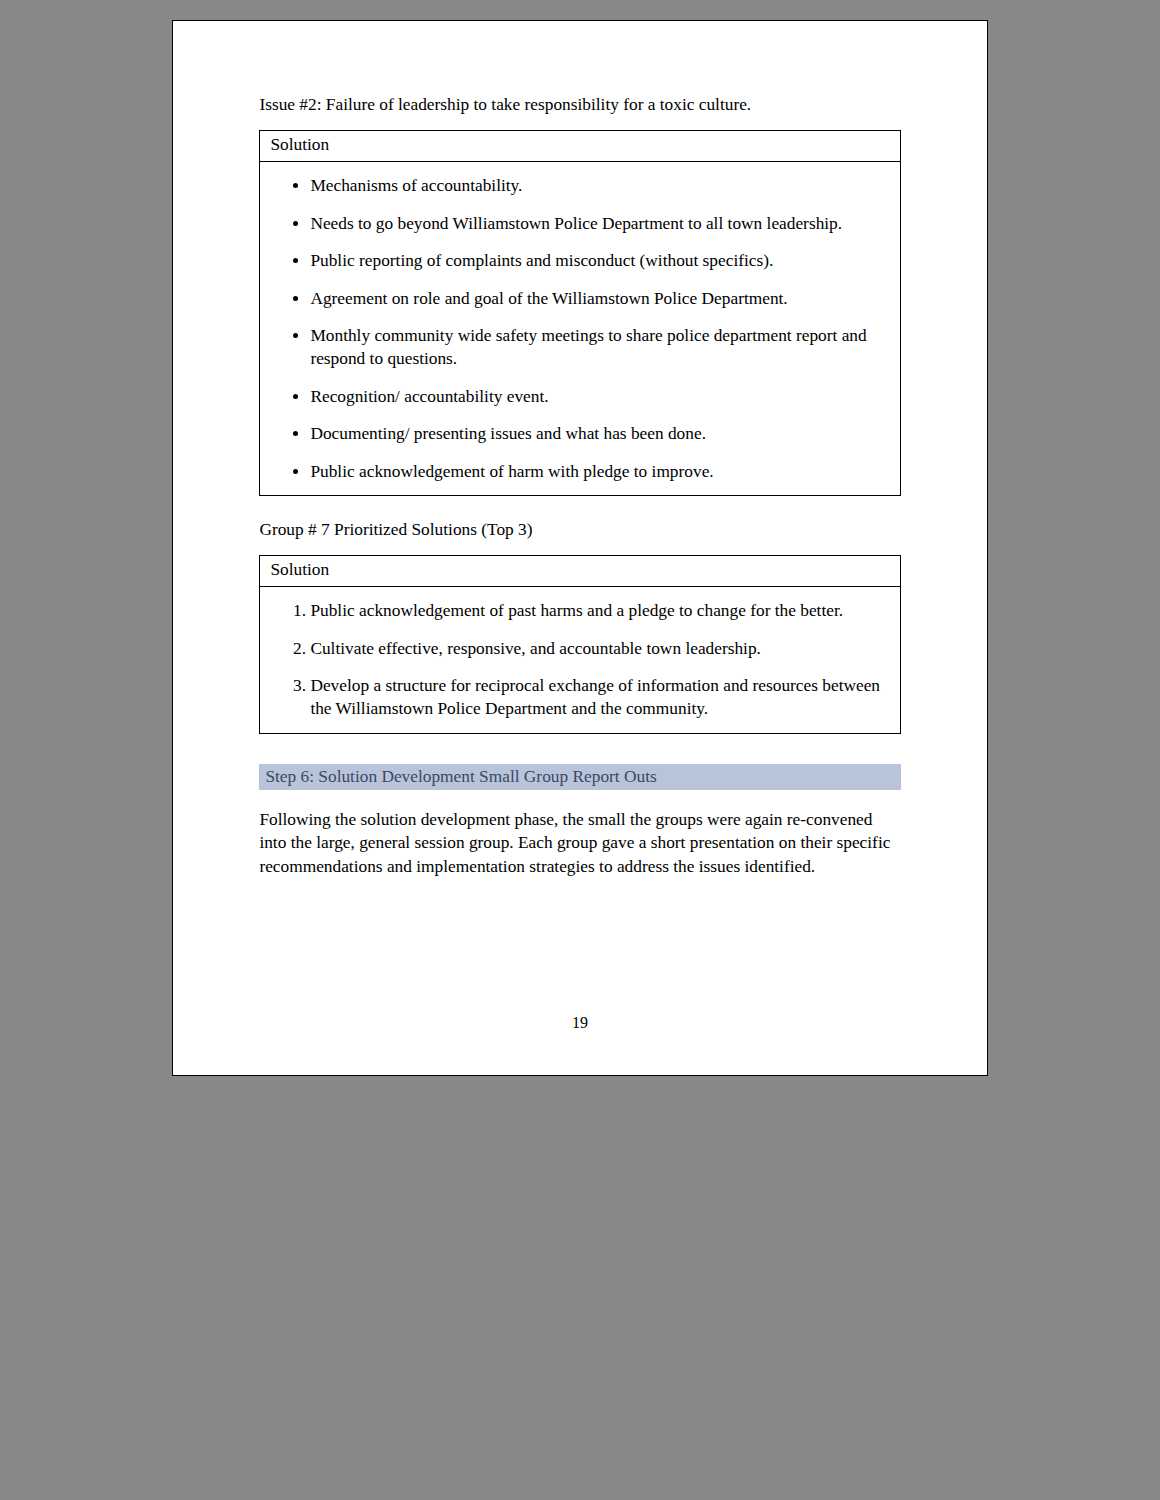Issue #2: Failure of leadership to take responsibility for a toxic culture.
| Solution |
| Mechanisms of accountability. Needs to go beyond Williamstown Police Department to all town leadership. Public reporting of complaints and misconduct (without specifics). Agreement on role and goal of the Williamstown Police Department. Monthly community wide safety meetings to share police department report and respond to questions. Recognition/ accountability event. Documenting/ presenting issues and what has been done. Public acknowledgement of harm with pledge to improve. |
Group # 7 Prioritized Solutions (Top 3)
| Solution |
| Public acknowledgement of past harms and a pledge to change for the better. Cultivate effective, responsive, and accountable town leadership. Develop a structure for reciprocal exchange of information and resources between the Williamstown Police Department and the community. |
Step 6: Solution Development Small Group Report Outs
Following the solution development phase, the small the groups were again re-convened into the large, general session group. Each group gave a short presentation on their specific recommendations and implementation strategies to address the issues identified.
19